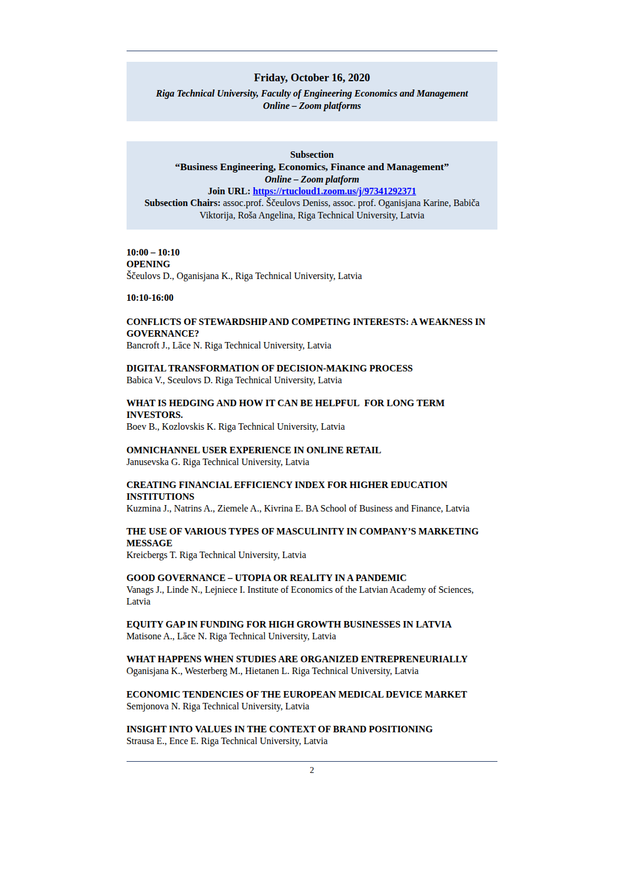Friday, October 16, 2020
Riga Technical University, Faculty of Engineering Economics and Management
Online – Zoom platforms
Subsection
“Business Engineering, Economics, Finance and Management”
Online – Zoom platform
Join URL: https://rtucloud1.zoom.us/j/97341292371
Subsection Chairs: assoc.prof. Ščeulovs Deniss, assoc. prof. Oganisjana Karine, Babiča Viktorija, Roša Angelina, Riga Technical University, Latvia
10:00 – 10:10
OPENING
Ščeulovs D., Oganisjana K., Riga Technical University, Latvia
10:10-16:00
Conflicts of stewardship and competing interests: a weakness in governance?
Bancroft J., Lāce N. Riga Technical University, Latvia
Digital transformation of decision-making process
Babica V., Sceulovs D. Riga Technical University, Latvia
What is hedging and how it can be helpful for long term investors.
Boev B., Kozlovskis K. Riga Technical University, Latvia
Omnichannel user experience in online retail
Janusevska G. Riga Technical University, Latvia
Creating financial efficiency index for higher education institutions
Kuzmina J., Natrins A., Ziemele A., Kivrina E. BA School of Business and Finance, Latvia
The use of various types of masculinity in company’s marketing message
Kreicbergs T. Riga Technical University, Latvia
Good governance – utopia or reality in a pandemic
Vanags J., Linde N., Lejniece I. Institute of Economics of the Latvian Academy of Sciences, Latvia
Equity gap in funding for high growth businesses in Latvia
Matisone A., Lāce N. Riga Technical University, Latvia
What happens when studies are organized entrepreneurially
Oganisjana K., Westerberg M., Hietanen L. Riga Technical University, Latvia
Economic tendencies of the European medical device market
Semjonova N. Riga Technical University, Latvia
Insight into values in the context of brand positioning
Strausa E., Ence E. Riga Technical University, Latvia
2